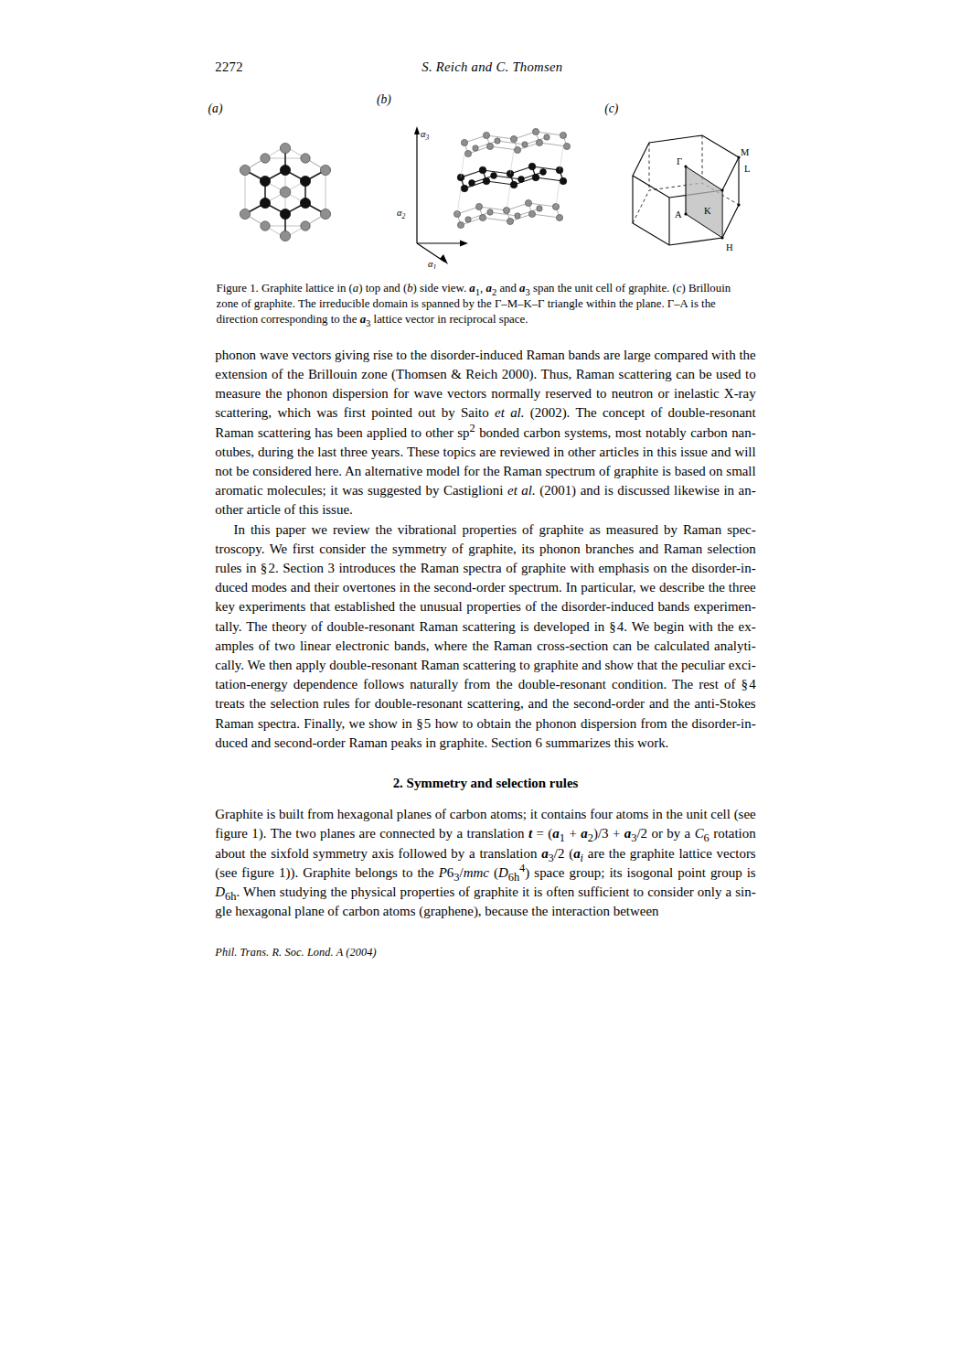2272
S. Reich and C. Thomsen
(a)
(b) α3 α2 α1
(c) Γ A K M L H
Figure 1. Graphite lattice in (a) top and (b) side view. a1, a2 and a3 span the unit cell of graphite. (c) Brillouin zone of graphite. The irreducible domain is spanned by the Γ–M–K–Γ triangle within the plane. Γ–A is the direction corresponding to the a3 lattice vector in reciprocal space.
phonon wave vectors giving rise to the disorder-induced Raman bands are large compared with the extension of the Brillouin zone (Thomsen & Reich 2000). Thus, Raman scattering can be used to measure the phonon dispersion for wave vectors normally reserved to neutron or inelastic X-ray scattering, which was first pointed out by Saito et al. (2002). The concept of double-resonant Raman scattering has been applied to other sp2 bonded carbon systems, most notably carbon nanotubes, during the last three years. These topics are reviewed in other articles in this issue and will not be considered here. An alternative model for the Raman spectrum of graphite is based on small aromatic molecules; it was suggested by Castiglioni et al. (2001) and is discussed likewise in another article of this issue.
In this paper we review the vibrational properties of graphite as measured by Raman spectroscopy. We first consider the symmetry of graphite, its phonon branches and Raman selection rules in § 2. Section 3 introduces the Raman spectra of graphite with emphasis on the disorder-induced modes and their overtones in the second-order spectrum. In particular, we describe the three key experiments that established the unusual properties of the disorder-induced bands experimentally. The theory of double-resonant Raman scattering is developed in § 4. We begin with the examples of two linear electronic bands, where the Raman cross-section can be calculated analytically. We then apply double-resonant Raman scattering to graphite and show that the peculiar excitation-energy dependence follows naturally from the double-resonant condition. The rest of § 4 treats the selection rules for double-resonant scattering, and the second-order and the anti-Stokes Raman spectra. Finally, we show in § 5 how to obtain the phonon dispersion from the disorder-induced and second-order Raman peaks in graphite. Section 6 summarizes this work.
2. Symmetry and selection rules
Graphite is built from hexagonal planes of carbon atoms; it contains four atoms in the unit cell (see figure 1). The two planes are connected by a translation t = (a1 + a2)/3 + a3/2 or by a C6 rotation about the sixfold symmetry axis followed by a translation a3/2 (ai are the graphite lattice vectors (see figure 1)). Graphite belongs to the P63/mmc (D6h4) space group; its isogonal point group is D6h. When studying the physical properties of graphite it is often sufficient to consider only a single hexagonal plane of carbon atoms (graphene), because the interaction between
Phil. Trans. R. Soc. Lond. A (2004)